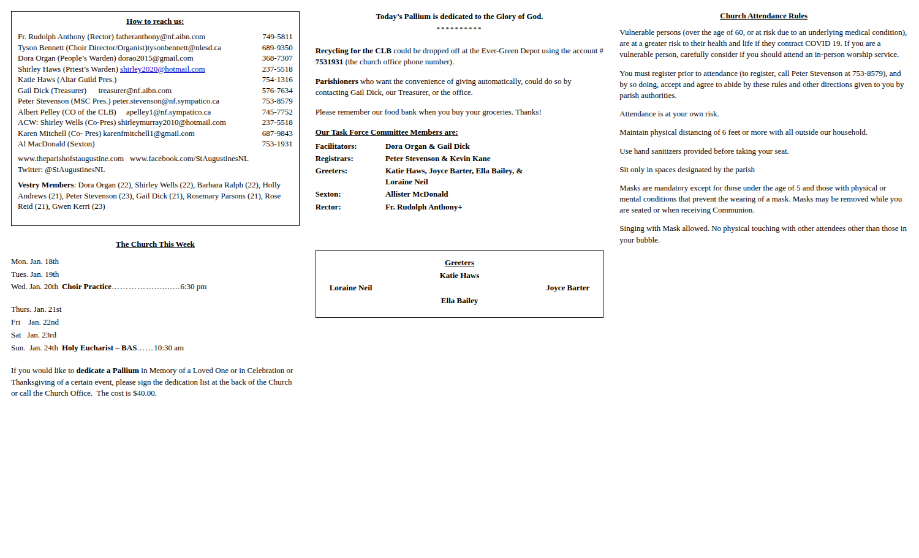How to reach us:
Fr. Rudolph Anthony (Rector) fatheranthony@nf.aibn.com 749-5811
Tyson Bennett (Choir Director/Organist)tysonbennett@nlesd.ca 689-9350
Dora Organ (People’s Warden) dorao2015@gmail.com 368-7307
Shirley Haws (Priest’s Warden) shirley2020@hotmail.com 237-5518
Katie Haws (Altar Guild Pres.) 754-1316
Gail Dick (Treasurer) treasurer@nf.aibn.com 576-7634
Peter Stevenson (MSC Pres.) peter.stevenson@nf.sympatico.ca 753-8579
Albert Pelley (CO of the CLB) apelley1@nf.sympatico.ca 745-7752
ACW: Shirley Wells (Co-Pres) shirleymurray2010@hotmail.com 237-5518
Karen Mitchell (Co- Pres) karenfmitchell1@gmail.com 687-9843
Al MacDonald (Sexton) 753-1931
www.theparishofstaugustine.com www.facebook.com/StAugustinesNL
Twitter: @StAugustinesNL
Vestry Members: Dora Organ (22), Shirley Wells (22), Barbara Ralph (22), Holly Andrews (21), Peter Stevenson (23), Gail Dick (21), Rosemary Parsons (21), Rose Reid (21), Gwen Kerri (23)
The Church This Week
Mon. Jan. 18th
Tues. Jan. 19th
Wed. Jan. 20th Choir Practice…………….......... 6:30 pm
Thurs. Jan. 21st
Fri Jan. 22nd
Sat Jan. 23rd
Sun. Jan. 24th Holy Eucharist – BAS……10:30 am
If you would like to dedicate a Pallium in Memory of a Loved One or in Celebration or Thanksgiving of a certain event, please sign the dedication list at the back of the Church or call the Church Office. The cost is $40.00.
Today’s Pallium is dedicated to the Glory of God.
**********
Recycling for the CLB could be dropped off at the Ever-Green Depot using the account # 7531931 (the church office phone number).
Parishioners who want the convenience of giving automatically, could do so by contacting Gail Dick, our Treasurer, or the office.
Please remember our food bank when you buy your groceries. Thanks!
Our Task Force Committee Members are:
| Facilitators: | Dora Organ & Gail Dick |
| Registrars: | Peter Stevenson & Kevin Kane |
| Greeters: | Katie Haws, Joyce Barter, Ella Bailey, & Loraine Neil |
| Sexton: | Allister McDonald |
| Rector: | Fr. Rudolph Anthony+ |
Greeters
Katie Haws
Loraine Neil Joyce Barter
Ella Bailey
Church Attendance Rules
Vulnerable persons (over the age of 60, or at risk due to an underlying medical condition), are at a greater risk to their health and life if they contract COVID 19. If you are a vulnerable person, carefully consider if you should attend an in-person worship service.
You must register prior to attendance (to register, call Peter Stevenson at 753-8579), and by so doing, accept and agree to abide by these rules and other directions given to you by parish authorities.
Attendance is at your own risk.
Maintain physical distancing of 6 feet or more with all outside our household.
Use hand sanitizers provided before taking your seat.
Sit only in spaces designated by the parish
Masks are mandatory except for those under the age of 5 and those with physical or mental conditions that prevent the wearing of a mask. Masks may be removed while you are seated or when receiving Communion.
Singing with Mask allowed. No physical touching with other attendees other than those in your bubble.